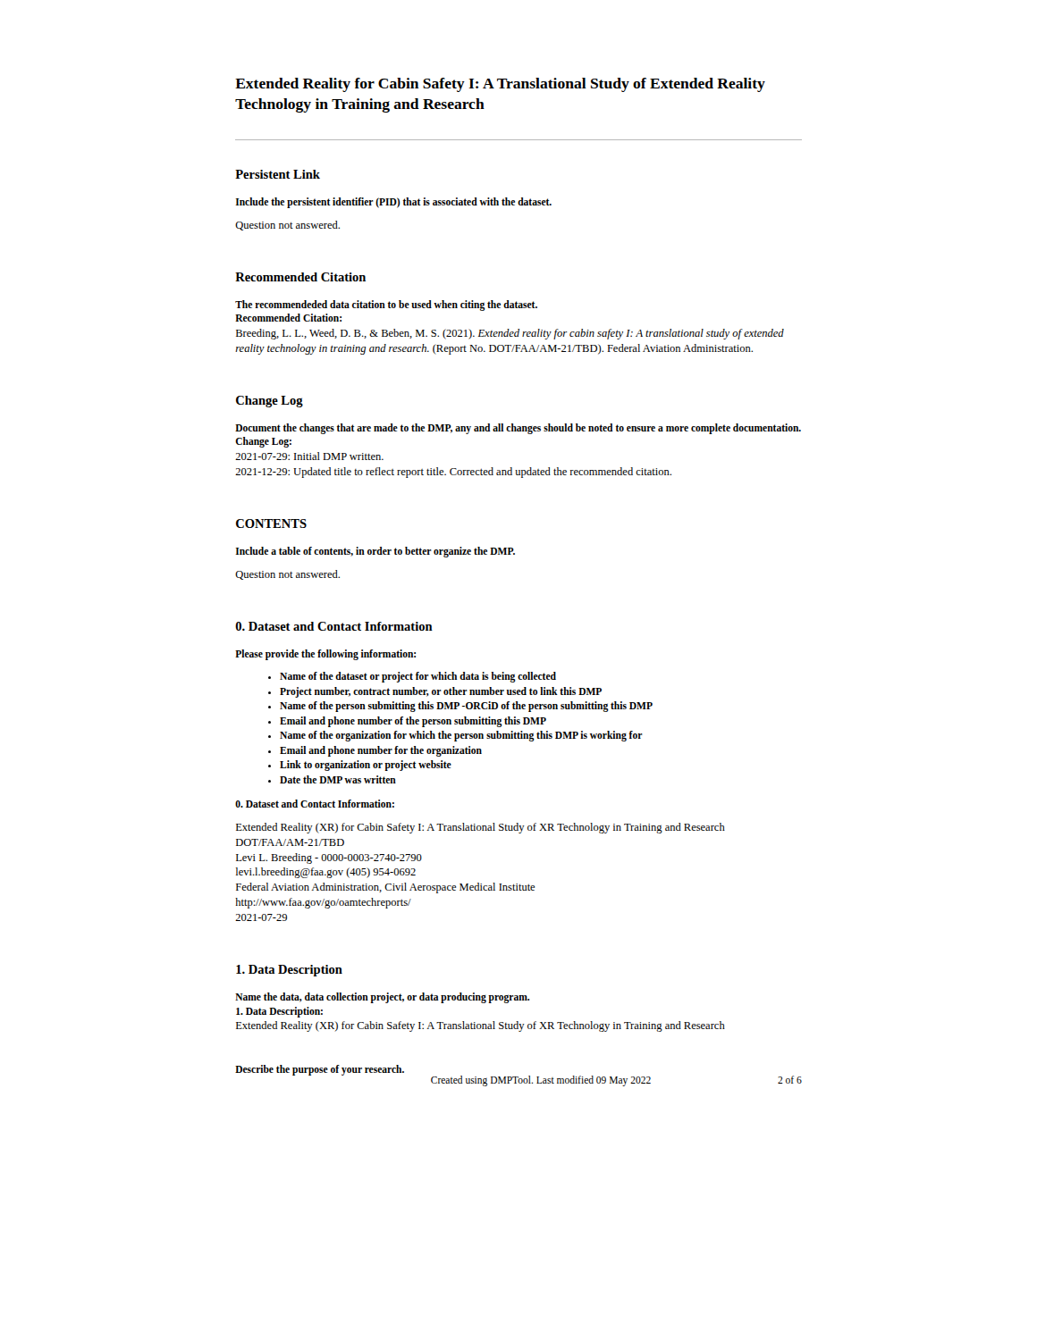Extended Reality for Cabin Safety I: A Translational Study of Extended Reality Technology in Training and Research
Persistent Link
Include the persistent identifier (PID) that is associated with the dataset.
Question not answered.
Recommended Citation
The recommendeded data citation to be used when citing the dataset.
Recommended Citation:
Breeding, L. L., Weed, D. B., & Beben, M. S. (2021). Extended reality for cabin safety I: A translational study of extended reality technology in training and research. (Report No. DOT/FAA/AM-21/TBD). Federal Aviation Administration.
Change Log
Document the changes that are made to the DMP, any and all changes should be noted to ensure a more complete documentation.
Change Log:
2021-07-29: Initial DMP written.
2021-12-29: Updated title to reflect report title. Corrected and updated the recommended citation.
CONTENTS
Include a table of contents, in order to better organize the DMP.
Question not answered.
0. Dataset and Contact Information
Please provide the following information:
Name of the dataset or project for which data is being collected
Project number, contract number, or other number used to link this DMP
Name of the person submitting this DMP -ORCiD of the person submitting this DMP
Email and phone number of the person submitting this DMP
Name of the organization for which the person submitting this DMP is working for
Email and phone number for the organization
Link to organization or project website
Date the DMP was written
0. Dataset and Contact Information:
Extended Reality (XR) for Cabin Safety I: A Translational Study of XR Technology in Training and Research
DOT/FAA/AM-21/TBD
Levi L. Breeding - 0000-0003-2740-2790
levi.l.breeding@faa.gov (405) 954-0692
Federal Aviation Administration, Civil Aerospace Medical Institute
http://www.faa.gov/go/oamtechreports/
2021-07-29
1. Data Description
Name the data, data collection project, or data producing program.
1. Data Description:
Extended Reality (XR) for Cabin Safety I: A Translational Study of XR Technology in Training and Research
Describe the purpose of your research.
Created using DMPTool. Last modified 09 May 2022
2 of 6